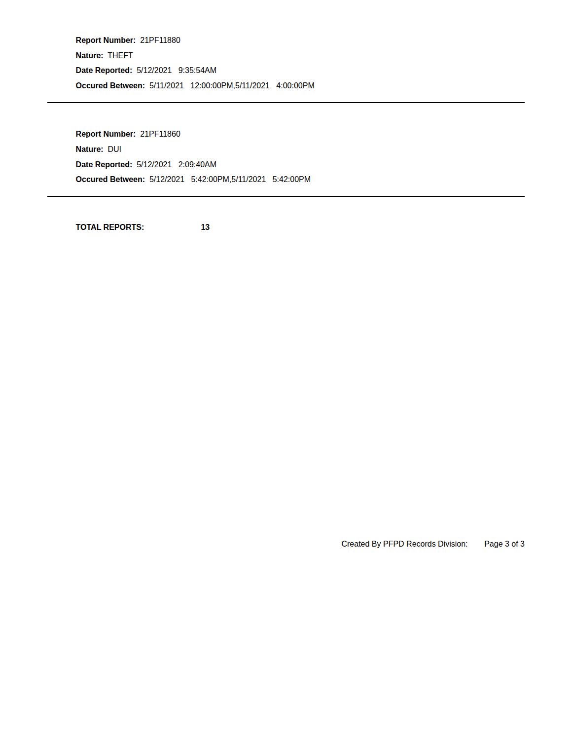Report Number: 21PF11880
Nature: THEFT
Date Reported: 5/12/2021 9:35:54AM
Occured Between: 5/11/2021 12:00:00PM,5/11/2021 4:00:00PM
Report Number: 21PF11860
Nature: DUI
Date Reported: 5/12/2021 2:09:40AM
Occured Between: 5/12/2021 5:42:00PM,5/11/2021 5:42:00PM
TOTAL REPORTS: 13
Created By PFPD Records Division:Page 3 of 3